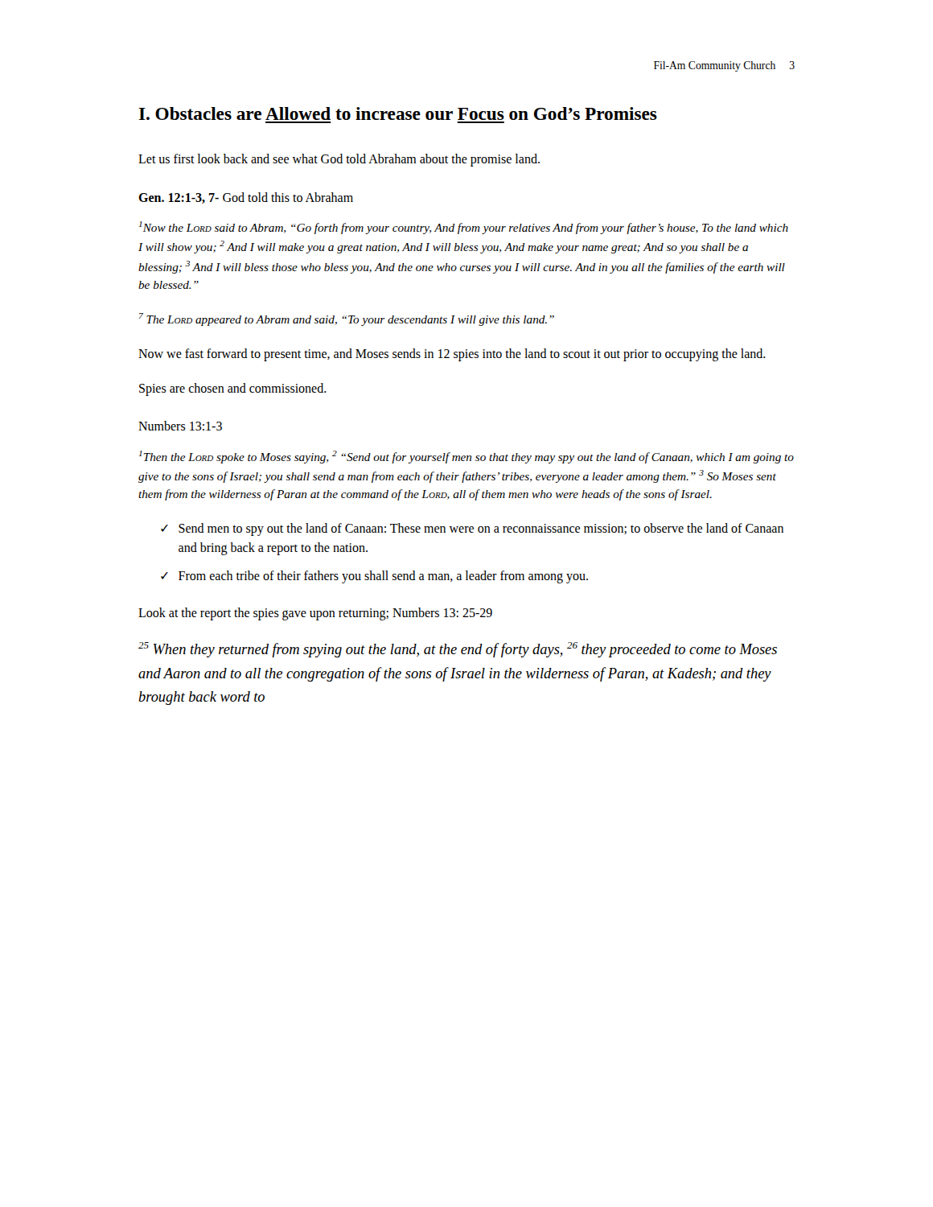Fil-Am Community Church 3
I. Obstacles are Allowed to increase our Focus on God’s Promises
Let us first look back and see what God told Abraham about the promise land.
Gen. 12:1-3, 7- God told this to Abraham
1 Now the Lord said to Abram, “Go forth from your country, And from your relatives And from your father’s house, To the land which I will show you; 2 And I will make you a great nation, And I will bless you, And make your name great; And so you shall be a blessing; 3 And I will bless those who bless you, And the one who curses you I will curse. And in you all the families of the earth will be blessed.”
7 The Lord appeared to Abram and said, “To your descendants I will give this land.”
Now we fast forward to present time, and Moses sends in 12 spies into the land to scout it out prior to occupying the land.
Spies are chosen and commissioned.
Numbers 13:1-3
1 Then the Lord spoke to Moses saying, 2 “Send out for yourself men so that they may spy out the land of Canaan, which I am going to give to the sons of Israel; you shall send a man from each of their fathers’ tribes, everyone a leader among them.” 3 So Moses sent them from the wilderness of Paran at the command of the Lord, all of them men who were heads of the sons of Israel.
Send men to spy out the land of Canaan: These men were on a reconnaissance mission; to observe the land of Canaan and bring back a report to the nation.
From each tribe of their fathers you shall send a man, a leader from among you.
Look at the report the spies gave upon returning; Numbers 13: 25-29
25 When they returned from spying out the land, at the end of forty days, 26 they proceeded to come to Moses and Aaron and to all the congregation of the sons of Israel in the wilderness of Paran, at Kadesh; and they brought back word to